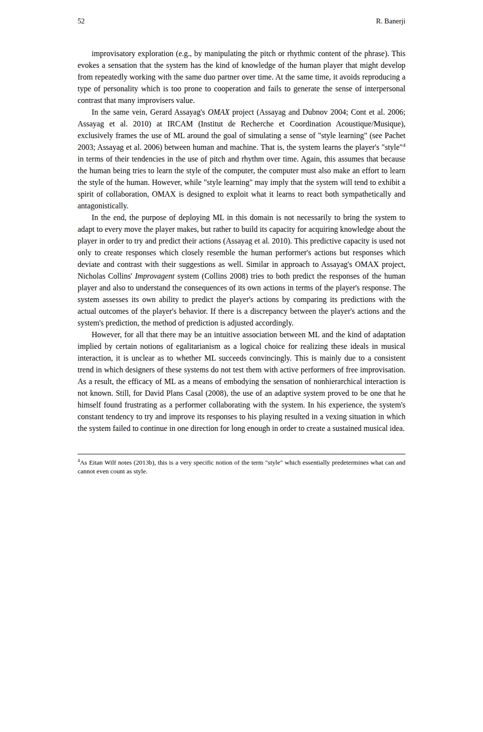52 R. Banerji
improvisatory exploration (e.g., by manipulating the pitch or rhythmic content of the phrase). This evokes a sensation that the system has the kind of knowledge of the human player that might develop from repeatedly working with the same duo partner over time. At the same time, it avoids reproducing a type of personality which is too prone to cooperation and fails to generate the sense of interpersonal contrast that many improvisers value.
In the same vein, Gerard Assayag's OMAX project (Assayag and Dubnov 2004; Cont et al. 2006; Assayag et al. 2010) at IRCAM (Institut de Recherche et Coordination Acoustique/Musique), exclusively frames the use of ML around the goal of simulating a sense of "style learning" (see Pachet 2003; Assayag et al. 2006) between human and machine. That is, the system learns the player's "style"4 in terms of their tendencies in the use of pitch and rhythm over time. Again, this assumes that because the human being tries to learn the style of the computer, the computer must also make an effort to learn the style of the human. However, while "style learning" may imply that the system will tend to exhibit a spirit of collaboration, OMAX is designed to exploit what it learns to react both sympathetically and antagonistically.
In the end, the purpose of deploying ML in this domain is not necessarily to bring the system to adapt to every move the player makes, but rather to build its capacity for acquiring knowledge about the player in order to try and predict their actions (Assayag et al. 2010). This predictive capacity is used not only to create responses which closely resemble the human performer's actions but responses which deviate and contrast with their suggestions as well. Similar in approach to Assayag's OMAX project, Nicholas Collins' Improvagent system (Collins 2008) tries to both predict the responses of the human player and also to understand the consequences of its own actions in terms of the player's response. The system assesses its own ability to predict the player's actions by comparing its predictions with the actual outcomes of the player's behavior. If there is a discrepancy between the player's actions and the system's prediction, the method of prediction is adjusted accordingly.
However, for all that there may be an intuitive association between ML and the kind of adaptation implied by certain notions of egalitarianism as a logical choice for realizing these ideals in musical interaction, it is unclear as to whether ML succeeds convincingly. This is mainly due to a consistent trend in which designers of these systems do not test them with active performers of free improvisation. As a result, the efficacy of ML as a means of embodying the sensation of nonhierarchical interaction is not known. Still, for David Plans Casal (2008), the use of an adaptive system proved to be one that he himself found frustrating as a performer collaborating with the system. In his experience, the system's constant tendency to try and improve its responses to his playing resulted in a vexing situation in which the system failed to continue in one direction for long enough in order to create a sustained musical idea.
4As Eitan Wilf notes (2013b), this is a very specific notion of the term "style" which essentially predetermines what can and cannot even count as style.